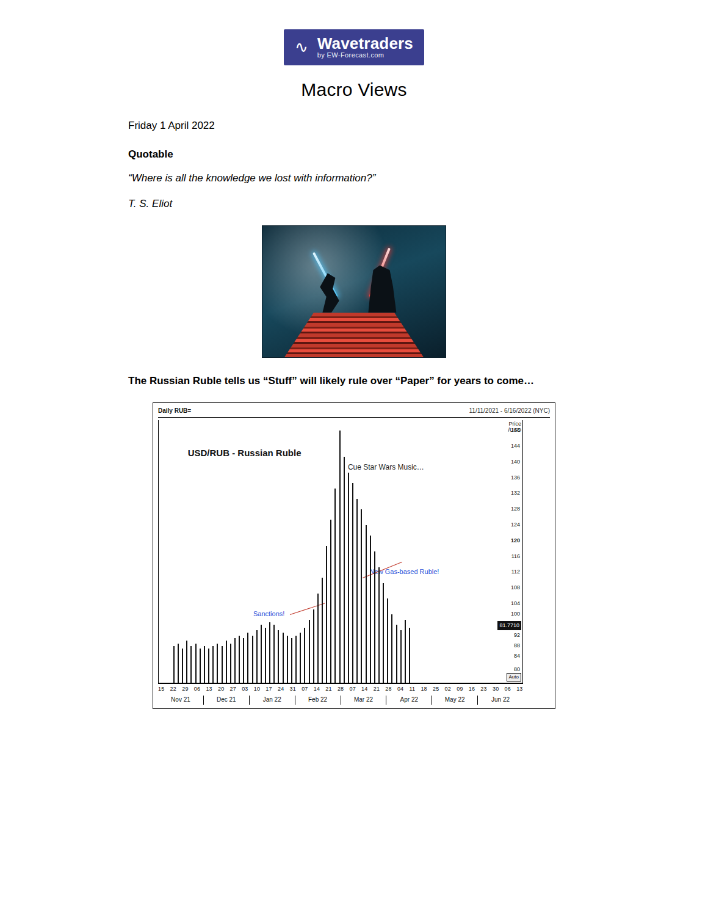∿ Wavetraders by EW-Forecast.com
Macro Views
Friday 1 April 2022
Quotable
“Where is all the knowledge we lost with information?”
T. S. Eliot
The Russian Ruble tells us “Stuff” will likely rule over “Paper” for years to come…
Daily RUB= 11/11/2021 - 6/16/2022 (NYC)
USD/RUB - Russian Ruble
Cue Star Wars Music…
New Gas-based Ruble!
Sanctions!
Price
/USD
148 144 140 136 132 128 124 120 116 112 108 104 100 96 92 88 84 80 72
81.7710
Auto
152229 06132027 0310172431 07142128 07142128 04111825 0209162330 0613
Nov 21 Dec 21 Jan 22 Feb 22 Mar 22 Apr 22 May 22 Jun 22
Daily USD/RUB chart with annotations: “Cue Star Wars Music…”, “Sanctions!” and “New Gas-based Ruble!”